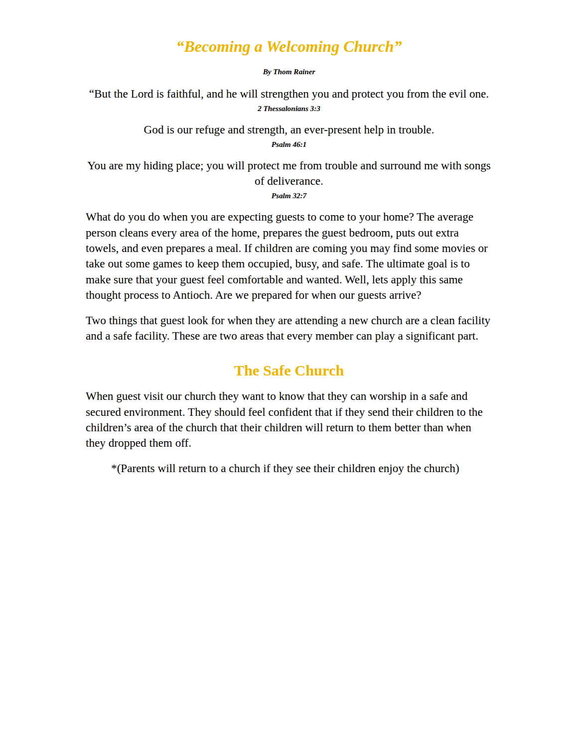“Becoming a Welcoming Church”
By Thom Rainer
“But the Lord is faithful, and he will strengthen you and protect you from the evil one.
2 Thessalonians 3:3
God is our refuge and strength, an ever-present help in trouble.
Psalm 46:1
You are my hiding place; you will protect me from trouble and surround me with songs of deliverance.
Psalm 32:7
What do you do when you are expecting guests to come to your home? The average person cleans every area of the home, prepares the guest bedroom, puts out extra towels, and even prepares a meal. If children are coming you may find some movies or take out some games to keep them occupied, busy, and safe. The ultimate goal is to make sure that your guest feel comfortable and wanted. Well, lets apply this same thought process to Antioch. Are we prepared for when our guests arrive?
Two things that guest look for when they are attending a new church are a clean facility and a safe facility. These are two areas that every member can play a significant part.
The Safe Church
When guest visit our church they want to know that they can worship in a safe and secured environment. They should feel confident that if they send their children to the children’s area of the church that their children will return to them better than when they dropped them off.
*(Parents will return to a church if they see their children enjoy the church)